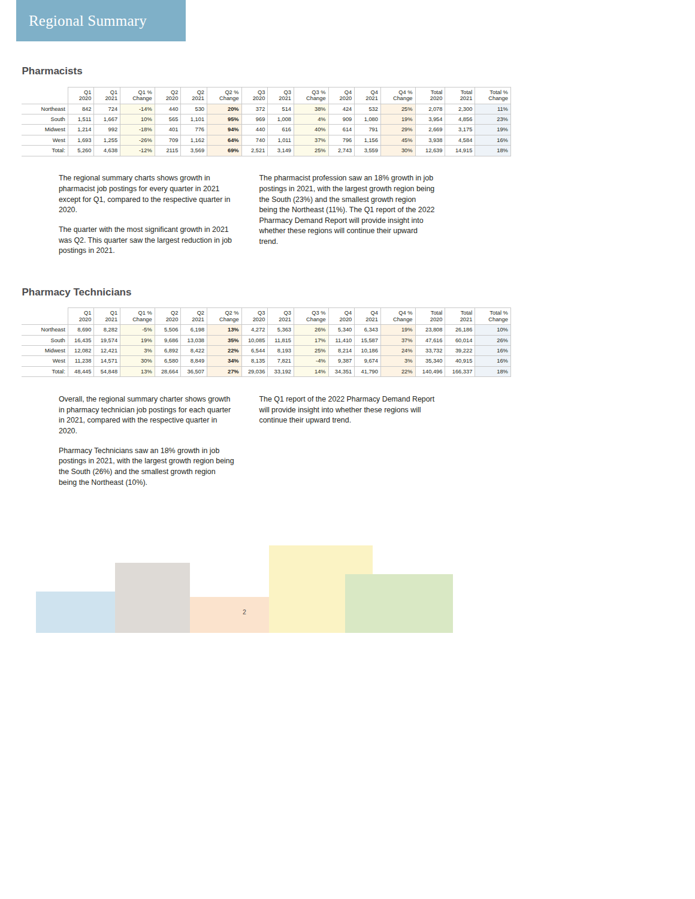Regional Summary
Pharmacists
| | Q1 2020 | Q1 2021 | Q1 % Change | Q2 2020 | Q2 2021 | Q2 % Change | Q3 2020 | Q3 2021 | Q3 % Change | Q4 2020 | Q4 2021 | Q4 % Change | Total 2020 | Total 2021 | Total % Change |
| --- | --- | --- | --- | --- | --- | --- | --- | --- | --- | --- | --- | --- | --- | --- | --- |
| Northeast | 842 | 724 | -14% | 440 | 530 | 20% | 372 | 514 | 38% | 424 | 532 | 25% | 2,078 | 2,300 | 11% |
| South | 1,511 | 1,667 | 10% | 565 | 1,101 | 95% | 969 | 1,008 | 4% | 909 | 1,080 | 19% | 3,954 | 4,856 | 23% |
| Midwest | 1,214 | 992 | -18% | 401 | 776 | 94% | 440 | 616 | 40% | 614 | 791 | 29% | 2,669 | 3,175 | 19% |
| West | 1,693 | 1,255 | -26% | 709 | 1,162 | 64% | 740 | 1,011 | 37% | 796 | 1,156 | 45% | 3,938 | 4,584 | 16% |
| Total: | 5,260 | 4,638 | -12% | 2115 | 3,569 | 69% | 2,521 | 3,149 | 25% | 2,743 | 3,559 | 30% | 12,639 | 14,915 | 18% |
The regional summary charts shows growth in pharmacist job postings for every quarter in 2021 except for Q1, compared to the respective quarter in 2020.
The quarter with the most significant growth in 2021 was Q2. This quarter saw the largest reduction in job postings in 2021.
The pharmacist profession saw an 18% growth in job postings in 2021, with the largest growth region being the South (23%) and the smallest growth region being the Northeast (11%). The Q1 report of the 2022 Pharmacy Demand Report will provide insight into whether these regions will continue their upward trend.
Pharmacy Technicians
| | Q1 2020 | Q1 2021 | Q1 % Change | Q2 2020 | Q2 2021 | Q2 % Change | Q3 2020 | Q3 2021 | Q3 % Change | Q4 2020 | Q4 2021 | Q4 % Change | Total 2020 | Total 2021 | Total % Change |
| --- | --- | --- | --- | --- | --- | --- | --- | --- | --- | --- | --- | --- | --- | --- | --- |
| Northeast | 8,690 | 8,282 | -5% | 5,506 | 6,198 | 13% | 4,272 | 5,363 | 26% | 5,340 | 6,343 | 19% | 23,808 | 26,186 | 10% |
| South | 16,435 | 19,574 | 19% | 9,686 | 13,038 | 35% | 10,085 | 11,815 | 17% | 11,410 | 15,587 | 37% | 47,616 | 60,014 | 26% |
| Midwest | 12,082 | 12,421 | 3% | 6,892 | 8,422 | 22% | 6,544 | 8,193 | 25% | 8,214 | 10,186 | 24% | 33,732 | 39,222 | 16% |
| West | 11,238 | 14,571 | 30% | 6,580 | 8,849 | 34% | 8,135 | 7,821 | -4% | 9,387 | 9,674 | 3% | 35,340 | 40,915 | 16% |
| Total: | 48,445 | 54,848 | 13% | 28,664 | 36,507 | 27% | 29,036 | 33,192 | 14% | 34,351 | 41,790 | 22% | 140,496 | 166,337 | 18% |
Overall, the regional summary charter shows growth in pharmacy technician job postings for each quarter in 2021, compared with the respective quarter in 2020.
Pharmacy Technicians saw an 18% growth in job postings in 2021, with the largest growth region being the South (26%) and the smallest growth region being the Northeast (10%).
The Q1 report of the 2022 Pharmacy Demand Report will provide insight into whether these regions will continue their upward trend.
2